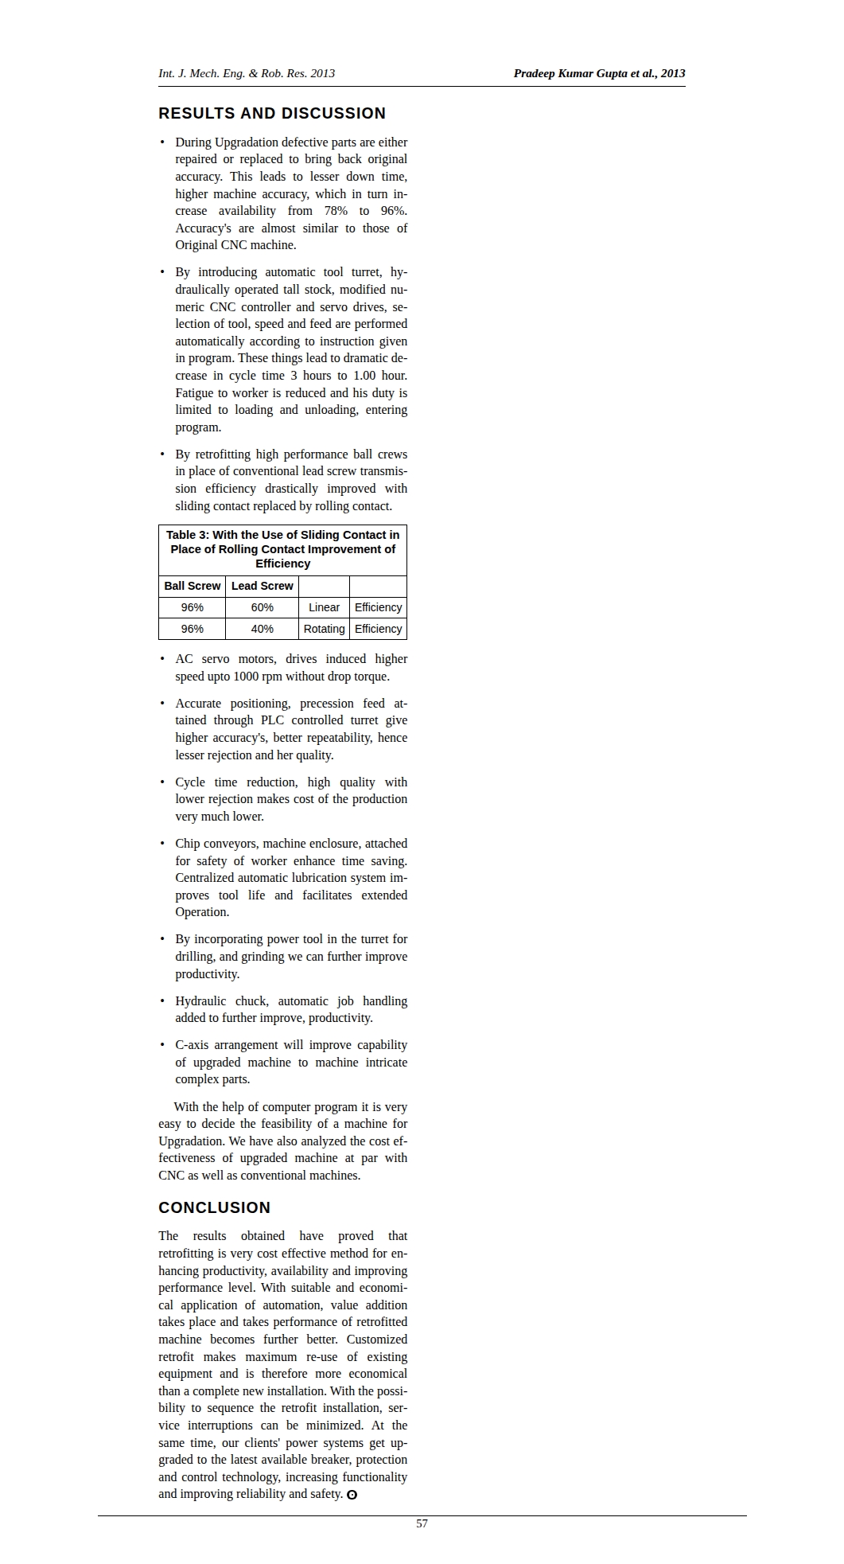Int. J. Mech. Eng. & Rob. Res. 2013 Pradeep Kumar Gupta et al., 2013
RESULTS AND DISCUSSION
During Upgradation defective parts are either repaired or replaced to bring back original accuracy. This leads to lesser down time, higher machine accuracy, which in turn increase availability from 78% to 96%. Accuracy's are almost similar to those of Original CNC machine.
By introducing automatic tool turret, hydraulically operated tall stock, modified numeric CNC controller and servo drives, selection of tool, speed and feed are performed automatically according to instruction given in program. These things lead to dramatic decrease in cycle time 3 hours to 1.00 hour. Fatigue to worker is reduced and his duty is limited to loading and unloading, entering program.
By retrofitting high performance ball crews in place of conventional lead screw transmission efficiency drastically improved with sliding contact replaced by rolling contact.
Table 3: With the Use of Sliding Contact in Place of Rolling Contact Improvement of Efficiency
| Ball Screw | Lead Screw | | |
| --- | --- | --- | --- |
| 96% | 60% | Linear | Efficiency |
| 96% | 40% | Rotating | Efficiency |
AC servo motors, drives induced higher speed upto 1000 rpm without drop torque.
Accurate positioning, precession feed attained through PLC controlled turret give higher accuracy's, better repeatability, hence lesser rejection and her quality.
Cycle time reduction, high quality with lower rejection makes cost of the production very much lower.
Chip conveyors, machine enclosure, attached for safety of worker enhance time saving. Centralized automatic lubrication system improves tool life and facilitates extended Operation.
By incorporating power tool in the turret for drilling, and grinding we can further improve productivity.
Hydraulic chuck, automatic job handling added to further improve, productivity.
C-axis arrangement will improve capability of upgraded machine to machine intricate complex parts.
With the help of computer program it is very easy to decide the feasibility of a machine for Upgradation. We have also analyzed the cost effectiveness of upgraded machine at par with CNC as well as conventional machines.
CONCLUSION
The results obtained have proved that retrofitting is very cost effective method for enhancing productivity, availability and improving performance level. With suitable and economical application of automation, value addition takes place and takes performance of retrofitted machine becomes further better. Customized retrofit makes maximum re-use of existing equipment and is therefore more economical than a complete new installation. With the possibility to sequence the retrofit installation, service interruptions can be minimized. At the same time, our clients' power systems get upgraded to the latest available breaker, protection and control technology, increasing functionality and improving reliability and safety.
57